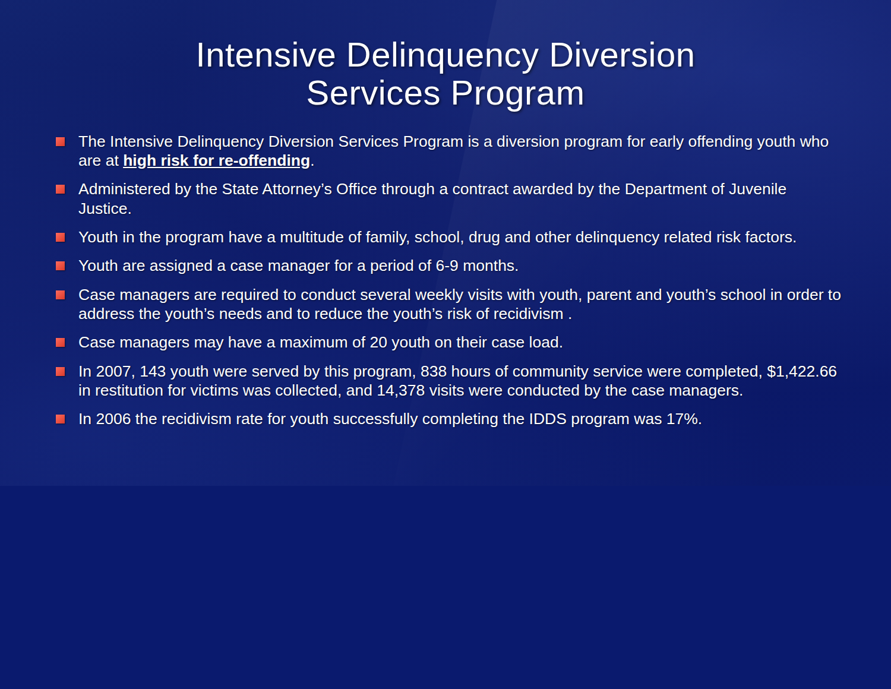Intensive Delinquency Diversion
Services Program
The Intensive Delinquency Diversion Services Program is a diversion program for early offending youth who are at high risk for re-offending.
Administered by the State Attorney’s Office through a contract awarded by the Department of Juvenile Justice.
Youth in the program have a multitude of family, school, drug and other delinquency related risk factors.
Youth are assigned a case manager for a period of 6-9 months.
Case managers are required to conduct several weekly visits with youth, parent and youth’s school in order to address the youth’s needs and to reduce the youth’s risk of recidivism .
Case managers may have a maximum of 20 youth on their case load.
In 2007, 143 youth were served by this program, 838 hours of community service were completed, $1,422.66 in restitution for victims was collected, and 14,378 visits were conducted by the case managers.
In 2006 the recidivism rate for youth successfully completing the IDDS program was 17%.